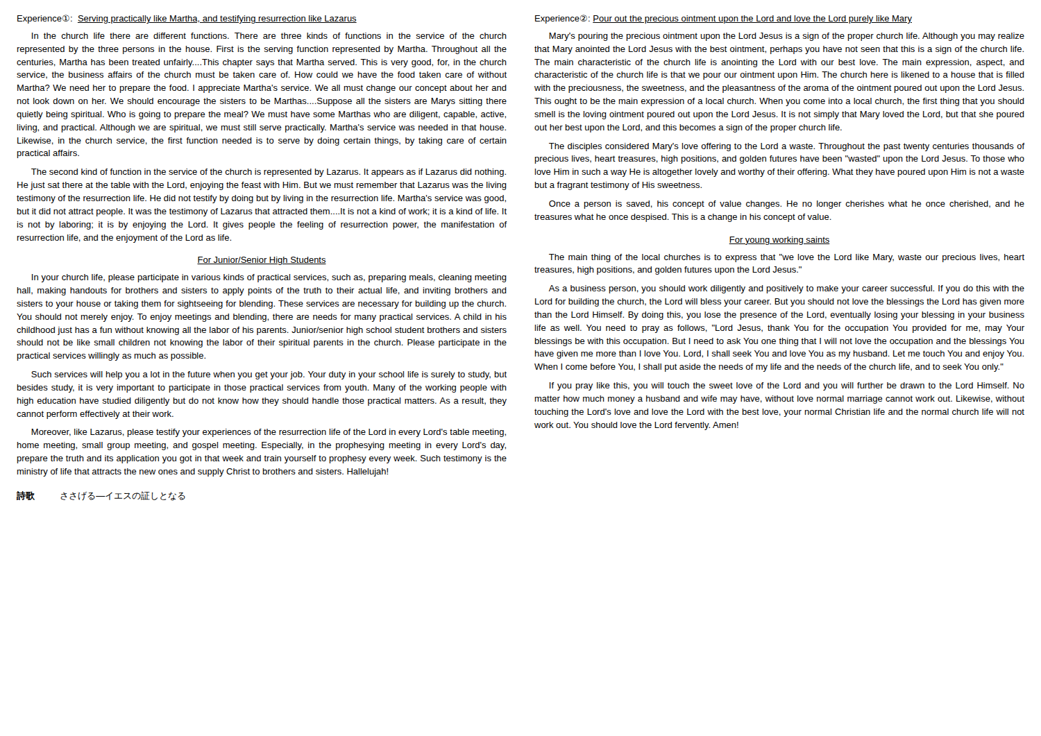Experience①: Serving practically like Martha, and testifying resurrection like Lazarus
In the church life there are different functions. There are three kinds of functions in the service of the church represented by the three persons in the house. First is the serving function represented by Martha. Throughout all the centuries, Martha has been treated unfairly....This chapter says that Martha served. This is very good, for, in the church service, the business affairs of the church must be taken care of. How could we have the food taken care of without Martha? We need her to prepare the food. I appreciate Martha's service. We all must change our concept about her and not look down on her. We should encourage the sisters to be Marthas....Suppose all the sisters are Marys sitting there quietly being spiritual. Who is going to prepare the meal? We must have some Marthas who are diligent, capable, active, living, and practical. Although we are spiritual, we must still serve practically. Martha's service was needed in that house. Likewise, in the church service, the first function needed is to serve by doing certain things, by taking care of certain practical affairs.
The second kind of function in the service of the church is represented by Lazarus. It appears as if Lazarus did nothing. He just sat there at the table with the Lord, enjoying the feast with Him. But we must remember that Lazarus was the living testimony of the resurrection life. He did not testify by doing but by living in the resurrection life. Martha's service was good, but it did not attract people. It was the testimony of Lazarus that attracted them....It is not a kind of work; it is a kind of life. It is not by laboring; it is by enjoying the Lord. It gives people the feeling of resurrection power, the manifestation of resurrection life, and the enjoyment of the Lord as life.
For Junior/Senior High Students
In your church life, please participate in various kinds of practical services, such as, preparing meals, cleaning meeting hall, making handouts for brothers and sisters to apply points of the truth to their actual life, and inviting brothers and sisters to your house or taking them for sightseeing for blending. These services are necessary for building up the church. You should not merely enjoy. To enjoy meetings and blending, there are needs for many practical services. A child in his childhood just has a fun without knowing all the labor of his parents. Junior/senior high school student brothers and sisters should not be like small children not knowing the labor of their spiritual parents in the church. Please participate in the practical services willingly as much as possible.
Such services will help you a lot in the future when you get your job. Your duty in your school life is surely to study, but besides study, it is very important to participate in those practical services from youth. Many of the working people with high education have studied diligently but do not know how they should handle those practical matters. As a result, they cannot perform effectively at their work.
Moreover, like Lazarus, please testify your experiences of the resurrection life of the Lord in every Lord's table meeting, home meeting, small group meeting, and gospel meeting. Especially, in the prophesying meeting in every Lord's day, prepare the truth and its application you got in that week and train yourself to prophesy every week. Such testimony is the ministry of life that attracts the new ones and supply Christ to brothers and sisters. Hallelujah!
詩歌 ささげる―イエスの証しとなる
Experience②: Pour out the precious ointment upon the Lord and love the Lord purely like Mary
Mary's pouring the precious ointment upon the Lord Jesus is a sign of the proper church life. Although you may realize that Mary anointed the Lord Jesus with the best ointment, perhaps you have not seen that this is a sign of the church life. The main characteristic of the church life is anointing the Lord with our best love. The main expression, aspect, and characteristic of the church life is that we pour our ointment upon Him. The church here is likened to a house that is filled with the preciousness, the sweetness, and the pleasantness of the aroma of the ointment poured out upon the Lord Jesus. This ought to be the main expression of a local church. When you come into a local church, the first thing that you should smell is the loving ointment poured out upon the Lord Jesus. It is not simply that Mary loved the Lord, but that she poured out her best upon the Lord, and this becomes a sign of the proper church life.
The disciples considered Mary's love offering to the Lord a waste. Throughout the past twenty centuries thousands of precious lives, heart treasures, high positions, and golden futures have been "wasted" upon the Lord Jesus. To those who love Him in such a way He is altogether lovely and worthy of their offering. What they have poured upon Him is not a waste but a fragrant testimony of His sweetness.
Once a person is saved, his concept of value changes. He no longer cherishes what he once cherished, and he treasures what he once despised. This is a change in his concept of value.
For young working saints
The main thing of the local churches is to express that "we love the Lord like Mary, waste our precious lives, heart treasures, high positions, and golden futures upon the Lord Jesus."
As a business person, you should work diligently and positively to make your career successful. If you do this with the Lord for building the church, the Lord will bless your career. But you should not love the blessings the Lord has given more than the Lord Himself. By doing this, you lose the presence of the Lord, eventually losing your blessing in your business life as well. You need to pray as follows, "Lord Jesus, thank You for the occupation You provided for me, may Your blessings be with this occupation. But I need to ask You one thing that I will not love the occupation and the blessings You have given me more than I love You. Lord, I shall seek You and love You as my husband. Let me touch You and enjoy You. When I come before You, I shall put aside the needs of my life and the needs of the church life, and to seek You only."
If you pray like this, you will touch the sweet love of the Lord and you will further be drawn to the Lord Himself. No matter how much money a husband and wife may have, without love normal marriage cannot work out. Likewise, without touching the Lord's love and love the Lord with the best love, your normal Christian life and the normal church life will not work out. You should love the Lord fervently. Amen!